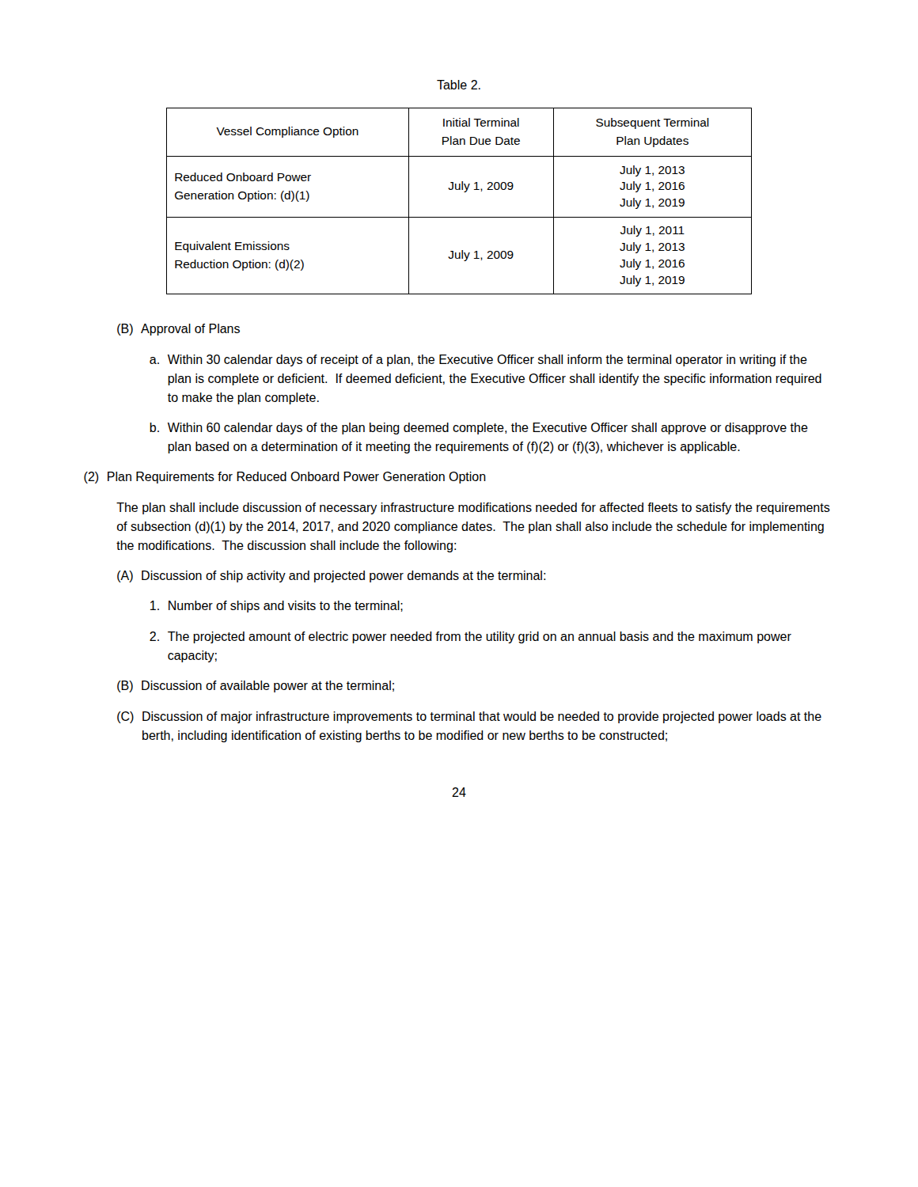Table 2.
| Vessel Compliance Option | Initial Terminal Plan Due Date | Subsequent Terminal Plan Updates |
| --- | --- | --- |
| Reduced Onboard Power Generation Option: (d)(1) | July 1, 2009 | July 1, 2013 July 1, 2016 July 1, 2019 |
| Equivalent Emissions Reduction Option: (d)(2) | July 1, 2009 | July 1, 2011 July 1, 2013 July 1, 2016 July 1, 2019 |
(B) Approval of Plans
a. Within 30 calendar days of receipt of a plan, the Executive Officer shall inform the terminal operator in writing if the plan is complete or deficient. If deemed deficient, the Executive Officer shall identify the specific information required to make the plan complete.
b. Within 60 calendar days of the plan being deemed complete, the Executive Officer shall approve or disapprove the plan based on a determination of it meeting the requirements of (f)(2) or (f)(3), whichever is applicable.
(2) Plan Requirements for Reduced Onboard Power Generation Option
The plan shall include discussion of necessary infrastructure modifications needed for affected fleets to satisfy the requirements of subsection (d)(1) by the 2014, 2017, and 2020 compliance dates. The plan shall also include the schedule for implementing the modifications. The discussion shall include the following:
(A) Discussion of ship activity and projected power demands at the terminal:
1. Number of ships and visits to the terminal;
2. The projected amount of electric power needed from the utility grid on an annual basis and the maximum power capacity;
(B) Discussion of available power at the terminal;
(C) Discussion of major infrastructure improvements to terminal that would be needed to provide projected power loads at the berth, including identification of existing berths to be modified or new berths to be constructed;
24